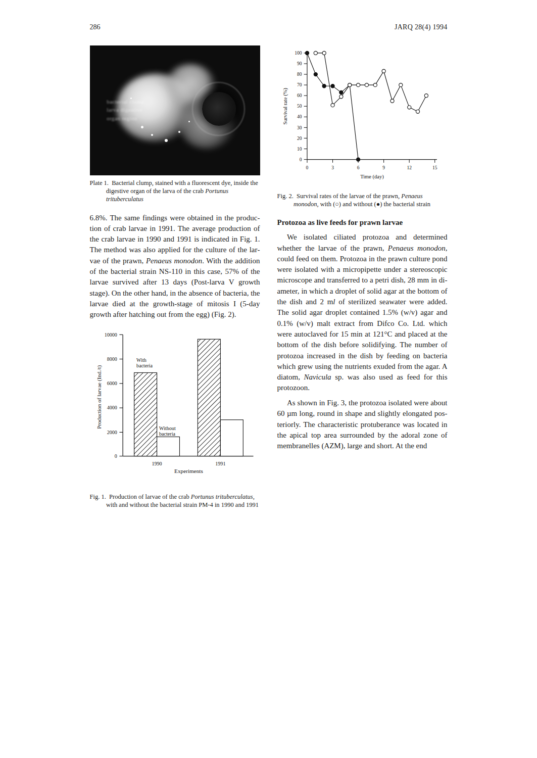286 JARQ 28(4) 1994
bacterial clump
larva digestive
organ region
Plate 1. Bacterial clump, stained with a fluorescent dye, inside the digestive organ of the larva of the crab Portunus trituberculatus
6.8%. The same findings were obtained in the production of crab larvae in 1991. The average production of the crab larvae in 1990 and 1991 is indicated in Fig. 1. The method was also applied for the culture of the larvae of the prawn, Penaeus monodon. With the addition of the bacterial strain NS-110 in this case, 57% of the larvae survived after 13 days (Post-larva V growth stage). On the other hand, in the absence of bacteria, the larvae died at the growth-stage of mitosis I (5-day growth after hatching out from the egg) (Fig. 2).
10000 8000 6000 4000 2000 0 Production of larvae (Ind./t) With bacteria Without bacteria 1990 1991 Experiments
Fig. 1. Production of larvae of the crab Portunus trituberculatus, with and without the bacterial strain PM-4 in 1990 and 1991
100 90 80 70 60 50 40 30 20 10 0 Survival rate (%) 0 3 6 9 12 15 Time (day)
Fig. 2. Survival rates of the larvae of the prawn, Penaeus monodon, with (○) and without (●) the bacterial strain
Protozoa as live feeds for prawn larvae
We isolated ciliated protozoa and determined whether the larvae of the prawn, Penaeus monodon, could feed on them. Protozoa in the prawn culture pond were isolated with a micropipette under a stereoscopic microscope and transferred to a petri dish, 28 mm in diameter, in which a droplet of solid agar at the bottom of the dish and 2 ml of sterilized seawater were added. The solid agar droplet contained 1.5% (w/v) agar and 0.1% (w/v) malt extract from Difco Co. Ltd. which were autoclaved for 15 min at 121°C and placed at the bottom of the dish before solidifying. The number of protozoa increased in the dish by feeding on bacteria which grew using the nutrients exuded from the agar. A diatom, Navicula sp. was also used as feed for this protozoon.
As shown in Fig. 3, the protozoa isolated were about 60 µm long, round in shape and slightly elongated posteriorly. The characteristic protuberance was located in the apical top area surrounded by the adoral zone of membranelles (AZM), large and short. At the end